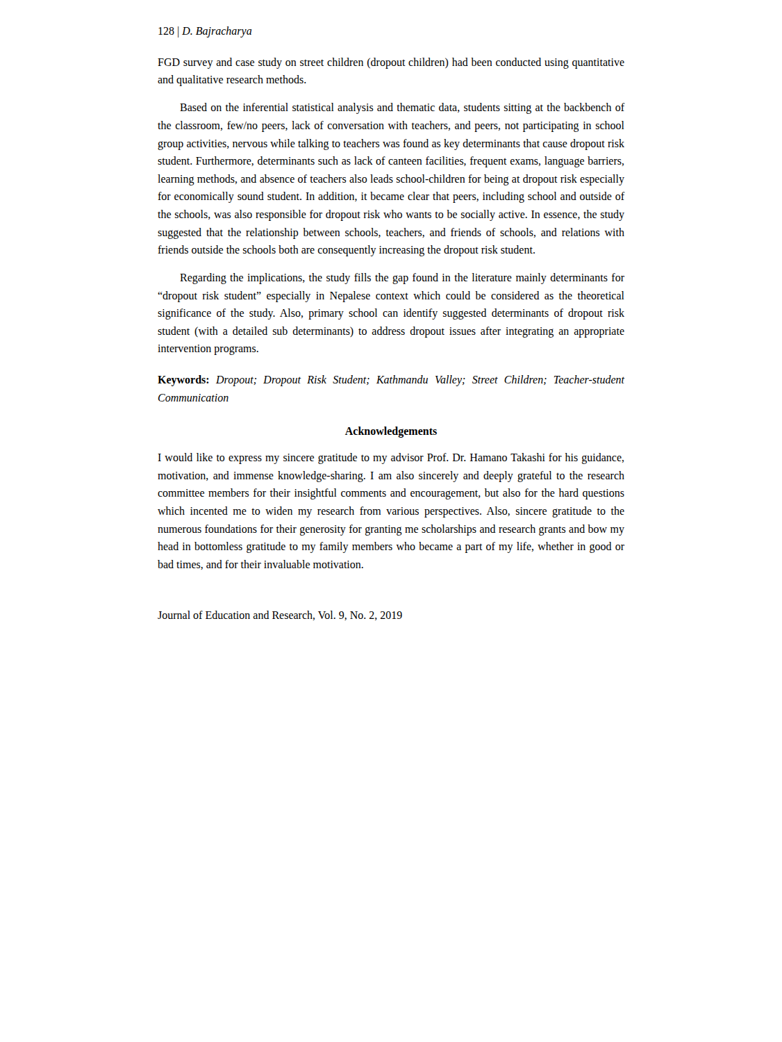128 | D. Bajracharya
FGD survey and case study on street children (dropout children) had been conducted using quantitative and qualitative research methods.
Based on the inferential statistical analysis and thematic data, students sitting at the backbench of the classroom, few/no peers, lack of conversation with teachers, and peers, not participating in school group activities, nervous while talking to teachers was found as key determinants that cause dropout risk student. Furthermore, determinants such as lack of canteen facilities, frequent exams, language barriers, learning methods, and absence of teachers also leads school-children for being at dropout risk especially for economically sound student. In addition, it became clear that peers, including school and outside of the schools, was also responsible for dropout risk who wants to be socially active. In essence, the study suggested that the relationship between schools, teachers, and friends of schools, and relations with friends outside the schools both are consequently increasing the dropout risk student.
Regarding the implications, the study fills the gap found in the literature mainly determinants for “dropout risk student” especially in Nepalese context which could be considered as the theoretical significance of the study. Also, primary school can identify suggested determinants of dropout risk student (with a detailed sub determinants) to address dropout issues after integrating an appropriate intervention programs.
Keywords: Dropout; Dropout Risk Student; Kathmandu Valley; Street Children; Teacher-student Communication
Acknowledgements
I would like to express my sincere gratitude to my advisor Prof. Dr. Hamano Takashi for his guidance, motivation, and immense knowledge-sharing. I am also sincerely and deeply grateful to the research committee members for their insightful comments and encouragement, but also for the hard questions which incented me to widen my research from various perspectives. Also, sincere gratitude to the numerous foundations for their generosity for granting me scholarships and research grants and bow my head in bottomless gratitude to my family members who became a part of my life, whether in good or bad times, and for their invaluable motivation.
Journal of Education and Research, Vol. 9, No. 2, 2019